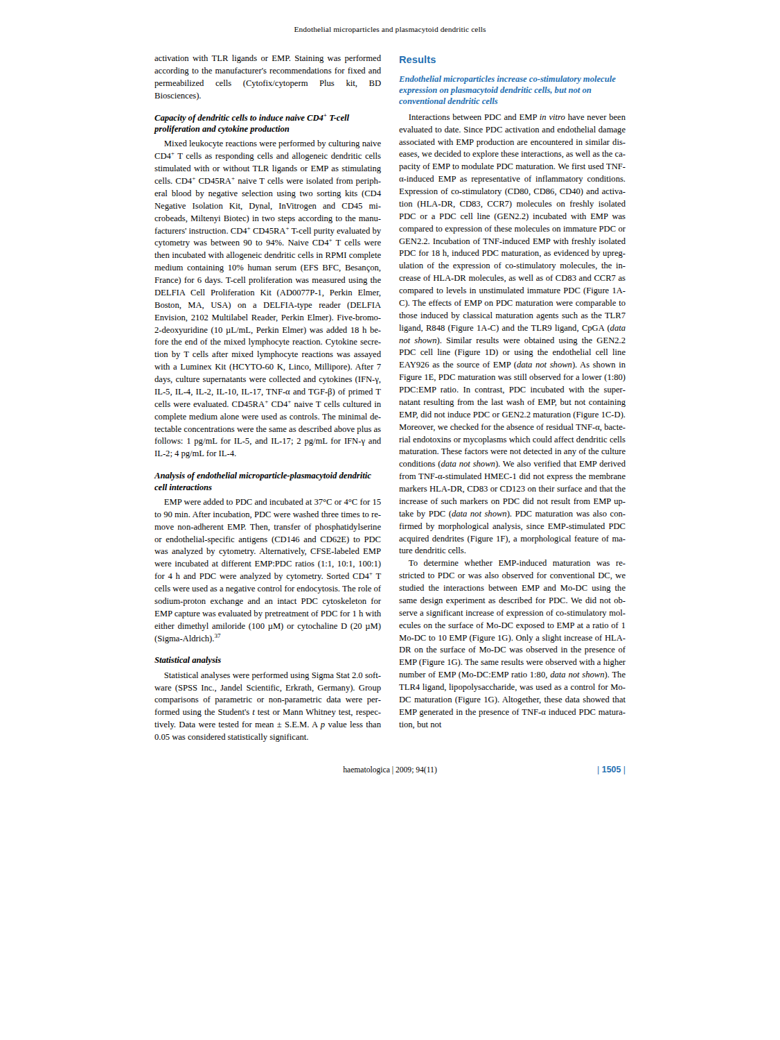Endothelial microparticles and plasmacytoid dendritic cells
activation with TLR ligands or EMP. Staining was performed according to the manufacturer's recommendations for fixed and permeabilized cells (Cytofix/cytoperm Plus kit, BD Biosciences).
Capacity of dendritic cells to induce naive CD4+ T-cell proliferation and cytokine production
Mixed leukocyte reactions were performed by culturing naive CD4+ T cells as responding cells and allogeneic dendritic cells stimulated with or without TLR ligands or EMP as stimulating cells. CD4+ CD45RA+ naive T cells were isolated from peripheral blood by negative selection using two sorting kits (CD4 Negative Isolation Kit, Dynal, InVitrogen and CD45 microbeads, Miltenyi Biotec) in two steps according to the manufacturers' instruction. CD4+ CD45RA+ T-cell purity evaluated by cytometry was between 90 to 94%. Naive CD4+ T cells were then incubated with allogeneic dendritic cells in RPMI complete medium containing 10% human serum (EFS BFC, Besançon, France) for 6 days. T-cell proliferation was measured using the DELFIA Cell Proliferation Kit (AD0077P-1, Perkin Elmer, Boston, MA, USA) on a DELFIA-type reader (DELFIA Envision, 2102 Multilabel Reader, Perkin Elmer). Five-bromo-2-deoxyuridine (10 µL/mL, Perkin Elmer) was added 18 h before the end of the mixed lymphocyte reaction. Cytokine secretion by T cells after mixed lymphocyte reactions was assayed with a Luminex Kit (HCYTO-60 K, Linco, Millipore). After 7 days, culture supernatants were collected and cytokines (IFN-γ, IL-5, IL-4, IL-2, IL-10, IL-17, TNF-α and TGF-β) of primed T cells were evaluated. CD45RA+ CD4+ naive T cells cultured in complete medium alone were used as controls. The minimal detectable concentrations were the same as described above plus as follows: 1 pg/mL for IL-5, and IL-17; 2 pg/mL for IFN-γ and IL-2; 4 pg/mL for IL-4.
Analysis of endothelial microparticle-plasmacytoid dendritic cell interactions
EMP were added to PDC and incubated at 37°C or 4°C for 15 to 90 min. After incubation, PDC were washed three times to remove non-adherent EMP. Then, transfer of phosphatidylserine or endothelial-specific antigens (CD146 and CD62E) to PDC was analyzed by cytometry. Alternatively, CFSE-labeled EMP were incubated at different EMP:PDC ratios (1:1, 10:1, 100:1) for 4 h and PDC were analyzed by cytometry. Sorted CD4+ T cells were used as a negative control for endocytosis. The role of sodium-proton exchange and an intact PDC cytoskeleton for EMP capture was evaluated by pretreatment of PDC for 1 h with either dimethyl amiloride (100 µM) or cytochaline D (20 µM) (Sigma-Aldrich).37
Statistical analysis
Statistical analyses were performed using Sigma Stat 2.0 software (SPSS Inc., Jandel Scientific, Erkrath, Germany). Group comparisons of parametric or non-parametric data were performed using the Student's t test or Mann Whitney test, respectively. Data were tested for mean ± S.E.M. A p value less than 0.05 was considered statistically significant.
Results
Endothelial microparticles increase co-stimulatory molecule expression on plasmacytoid dendritic cells, but not on conventional dendritic cells
Interactions between PDC and EMP in vitro have never been evaluated to date. Since PDC activation and endothelial damage associated with EMP production are encountered in similar diseases, we decided to explore these interactions, as well as the capacity of EMP to modulate PDC maturation. We first used TNF-α-induced EMP as representative of inflammatory conditions. Expression of co-stimulatory (CD80, CD86, CD40) and activation (HLA-DR, CD83, CCR7) molecules on freshly isolated PDC or a PDC cell line (GEN2.2) incubated with EMP was compared to expression of these molecules on immature PDC or GEN2.2. Incubation of TNF-induced EMP with freshly isolated PDC for 18 h, induced PDC maturation, as evidenced by upregulation of the expression of co-stimulatory molecules, the increase of HLA-DR molecules, as well as of CD83 and CCR7 as compared to levels in unstimulated immature PDC (Figure 1A-C). The effects of EMP on PDC maturation were comparable to those induced by classical maturation agents such as the TLR7 ligand, R848 (Figure 1A-C) and the TLR9 ligand, CpGA (data not shown). Similar results were obtained using the GEN2.2 PDC cell line (Figure 1D) or using the endothelial cell line EAY926 as the source of EMP (data not shown). As shown in Figure 1E, PDC maturation was still observed for a lower (1:80) PDC:EMP ratio. In contrast, PDC incubated with the supernatant resulting from the last wash of EMP, but not containing EMP, did not induce PDC or GEN2.2 maturation (Figure 1C-D). Moreover, we checked for the absence of residual TNF-α, bacterial endotoxins or mycoplasms which could affect dendritic cells maturation. These factors were not detected in any of the culture conditions (data not shown). We also verified that EMP derived from TNF-α-stimulated HMEC-1 did not express the membrane markers HLA-DR, CD83 or CD123 on their surface and that the increase of such markers on PDC did not result from EMP uptake by PDC (data not shown). PDC maturation was also confirmed by morphological analysis, since EMP-stimulated PDC acquired dendrites (Figure 1F), a morphological feature of mature dendritic cells.
To determine whether EMP-induced maturation was restricted to PDC or was also observed for conventional DC, we studied the interactions between EMP and Mo-DC using the same design experiment as described for PDC. We did not observe a significant increase of expression of co-stimulatory molecules on the surface of Mo-DC exposed to EMP at a ratio of 1 Mo-DC to 10 EMP (Figure 1G). Only a slight increase of HLA-DR on the surface of Mo-DC was observed in the presence of EMP (Figure 1G). The same results were observed with a higher number of EMP (Mo-DC:EMP ratio 1:80, data not shown). The TLR4 ligand, lipopolysaccharide, was used as a control for Mo-DC maturation (Figure 1G). Altogether, these data showed that EMP generated in the presence of TNF-α induced PDC maturation, but not
haematologica | 2009; 94(11)
| 1505 |